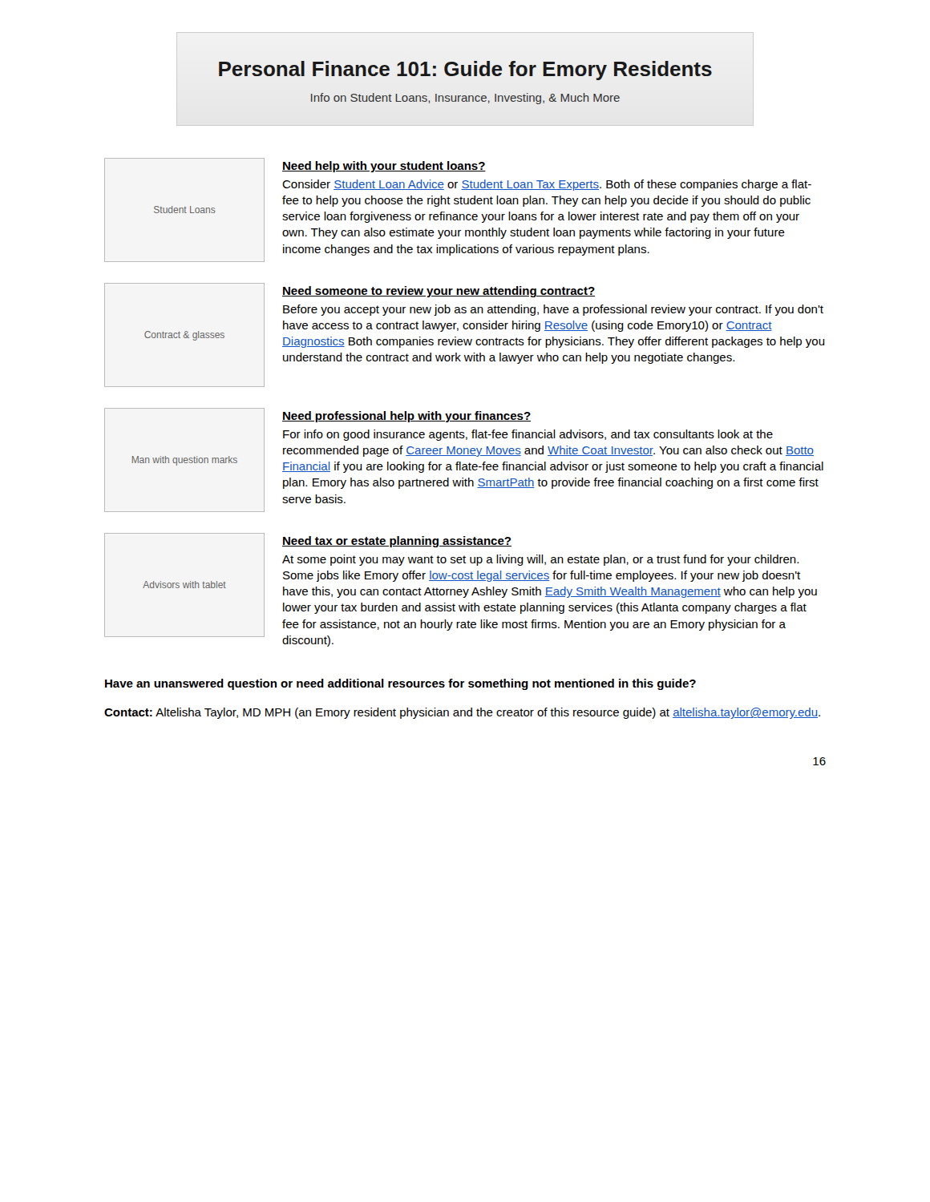Personal Finance 101: Guide for Emory Residents
Info on Student Loans, Insurance, Investing, & Much More
Student Loans
Need help with your student loans?
Consider Student Loan Advice or Student Loan Tax Experts. Both of these companies charge a flat-fee to help you choose the right student loan plan. They can help you decide if you should do public service loan forgiveness or refinance your loans for a lower interest rate and pay them off on your own. They can also estimate your monthly student loan payments while factoring in your future income changes and the tax implications of various repayment plans.
Contract & glasses
Need someone to review your new attending contract?
Before you accept your new job as an attending, have a professional review your contract. If you don't have access to a contract lawyer, consider hiring Resolve (using code Emory10) or Contract Diagnostics Both companies review contracts for physicians. They offer different packages to help you understand the contract and work with a lawyer who can help you negotiate changes.
Man with question marks
Need professional help with your finances?
For info on good insurance agents, flat-fee financial advisors, and tax consultants look at the recommended page of Career Money Moves and White Coat Investor. You can also check out Botto Financial if you are looking for a flate-fee financial advisor or just someone to help you craft a financial plan. Emory has also partnered with SmartPath to provide free financial coaching on a first come first serve basis.
Advisors with tablet
Need tax or estate planning assistance?
At some point you may want to set up a living will, an estate plan, or a trust fund for your children. Some jobs like Emory offer low-cost legal services for full-time employees. If your new job doesn't have this, you can contact Attorney Ashley Smith Eady Smith Wealth Management who can help you lower your tax burden and assist with estate planning services (this Atlanta company charges a flat fee for assistance, not an hourly rate like most firms. Mention you are an Emory physician for a discount).
Have an unanswered question or need additional resources for something not mentioned in this guide?
Contact: Altelisha Taylor, MD MPH (an Emory resident physician and the creator of this resource guide) at altelisha.taylor@emory.edu.
16